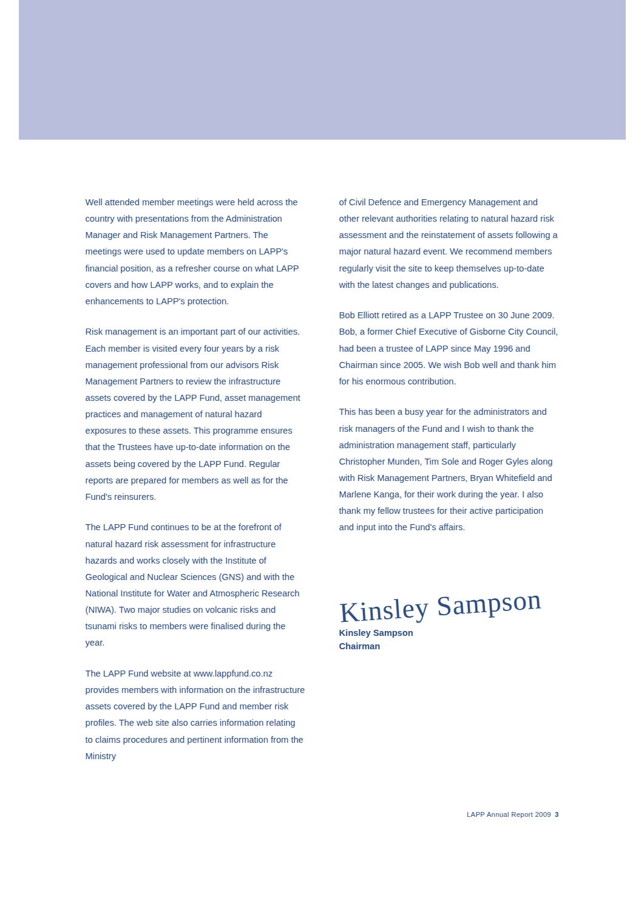Well attended member meetings were held across the country with presentations from the Administration Manager and Risk Management Partners. The meetings were used to update members on LAPP's financial position, as a refresher course on what LAPP covers and how LAPP works, and to explain the enhancements to LAPP's protection.
Risk management is an important part of our activities. Each member is visited every four years by a risk management professional from our advisors Risk Management Partners to review the infrastructure assets covered by the LAPP Fund, asset management practices and management of natural hazard exposures to these assets. This programme ensures that the Trustees have up-to-date information on the assets being covered by the LAPP Fund. Regular reports are prepared for members as well as for the Fund's reinsurers.
The LAPP Fund continues to be at the forefront of natural hazard risk assessment for infrastructure hazards and works closely with the Institute of Geological and Nuclear Sciences (GNS) and with the National Institute for Water and Atmospheric Research (NIWA). Two major studies on volcanic risks and tsunami risks to members were finalised during the year.
The LAPP Fund website at www.lappfund.co.nz provides members with information on the infrastructure assets covered by the LAPP Fund and member risk profiles. The web site also carries information relating to claims procedures and pertinent information from the Ministry
of Civil Defence and Emergency Management and other relevant authorities relating to natural hazard risk assessment and the reinstatement of assets following a major natural hazard event. We recommend members regularly visit the site to keep themselves up-to-date with the latest changes and publications.
Bob Elliott retired as a LAPP Trustee on 30 June 2009. Bob, a former Chief Executive of Gisborne City Council, had been a trustee of LAPP since May 1996 and Chairman since 2005. We wish Bob well and thank him for his enormous contribution.
This has been a busy year for the administrators and risk managers of the Fund and I wish to thank the administration management staff, particularly Christopher Munden, Tim Sole and Roger Gyles along with Risk Management Partners, Bryan Whitefield and Marlene Kanga, for their work during the year. I also thank my fellow trustees for their active participation and input into the Fund's affairs.
Kinsley Sampson
Kinsley Sampson
Chairman
LAPP Annual Report 20093